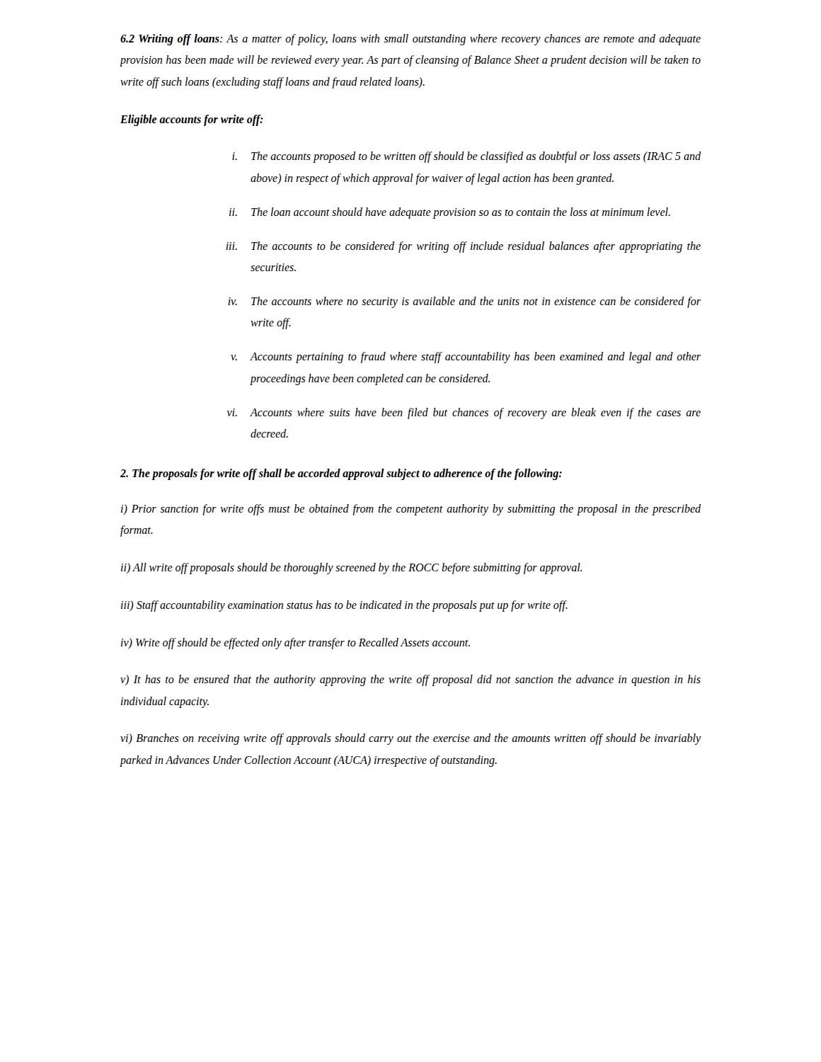6.2 Writing off loans: As a matter of policy, loans with small outstanding where recovery chances are remote and adequate provision has been made will be reviewed every year. As part of cleansing of Balance Sheet a prudent decision will be taken to write off such loans (excluding staff loans and fraud related loans).
Eligible accounts for write off:
The accounts proposed to be written off should be classified as doubtful or loss assets (IRAC 5 and above) in respect of which approval for waiver of legal action has been granted.
The loan account should have adequate provision so as to contain the loss at minimum level.
The accounts to be considered for writing off include residual balances after appropriating the securities.
The accounts where no security is available and the units not in existence can be considered for write off.
Accounts pertaining to fraud where staff accountability has been examined and legal and other proceedings have been completed can be considered.
Accounts where suits have been filed but chances of recovery are bleak even if the cases are decreed.
2. The proposals for write off shall be accorded approval subject to adherence of the following:
i) Prior sanction for write offs must be obtained from the competent authority by submitting the proposal in the prescribed format.
ii) All write off proposals should be thoroughly screened by the ROCC before submitting for approval.
iii) Staff accountability examination status has to be indicated in the proposals put up for write off.
iv) Write off should be effected only after transfer to Recalled Assets account.
v) It has to be ensured that the authority approving the write off proposal did not sanction the advance in question in his individual capacity.
vi) Branches on receiving write off approvals should carry out the exercise and the amounts written off should be invariably parked in Advances Under Collection Account (AUCA) irrespective of outstanding.